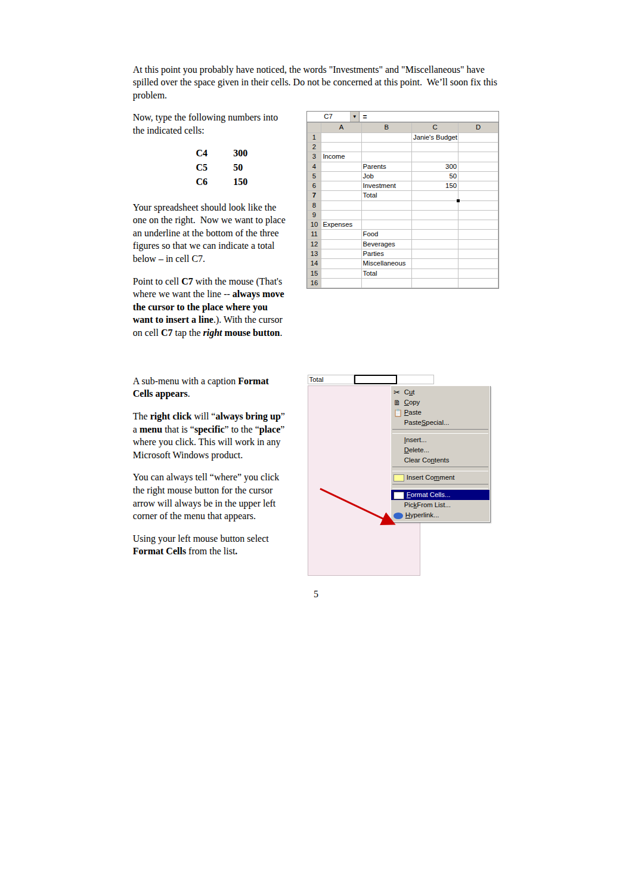At this point you probably have noticed, the words "Investments" and "Miscellaneous" have spilled over the space given in their cells. Do not be concerned at this point. We’ll soon fix this problem.
Now, type the following numbers into the indicated cells:
| C4 | 300 |
| C5 | 50 |
| C6 | 150 |
Your spreadsheet should look like the one on the right. Now we want to place an underline at the bottom of the three figures so that we can indicate a total below – in cell C7.
Point to cell C7 with the mouse (That's where we want the line -- always move the cursor to the place where you want to insert a line.). With the cursor on cell C7 tap the right mouse button.
C7
▼
=
| | A | B | C | D |
| --- | --- | --- | --- | --- |
| 1 | | | Janie's Budget | |
| 2 | | | | |
| 3 | Income | | | |
| 4 | | Parents | 300 | |
| 5 | | Job | 50 | |
| 6 | | Investment | 150 | |
| 7 | | Total | | |
| 8 | | | | |
| 9 | | | | |
| 10 | Expenses | | | |
| 11 | | Food | | |
| 12 | | Beverages | | |
| 13 | | Parties | | |
| 14 | | Miscellaneous | | |
| 15 | | Total | | |
| 16 | | | | |
A sub-menu with a caption Format Cells appears.
The right click will “always bring up” a menu that is “specific” to the “place” where you click. This will work in any Microsoft Windows product.
You can always tell “where” you click the right mouse button for the cursor arrow will always be in the upper left corner of the menu that appears.
Using your left mouse button select Format Cells from the list.
Total
Cut
Copy
Paste
Paste Special...
Insert...
Delete...
Clear Contents
Insert Comment
Format Cells...
Pick From List...
Hyperlink...
5